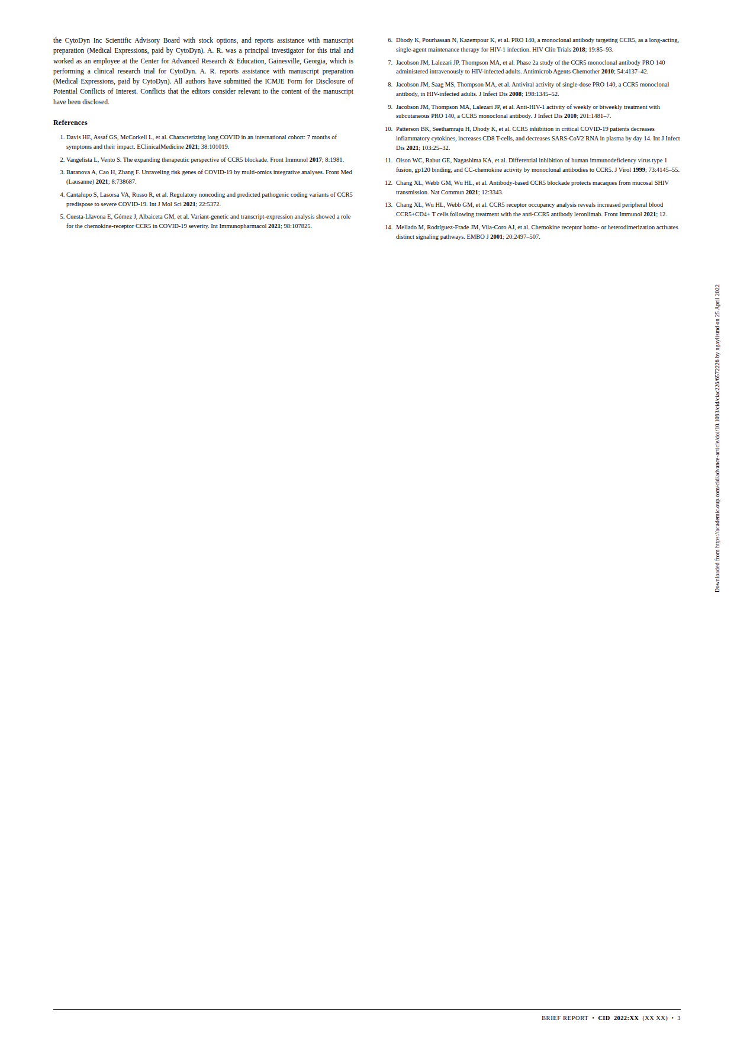the CytoDyn Inc Scientific Advisory Board with stock options, and reports assistance with manuscript preparation (Medical Expressions, paid by CytoDyn). A. R. was a principal investigator for this trial and worked as an employee at the Center for Advanced Research & Education, Gainesville, Georgia, which is performing a clinical research trial for CytoDyn. A. R. reports assistance with manuscript preparation (Medical Expressions, paid by CytoDyn). All authors have submitted the ICMJE Form for Disclosure of Potential Conflicts of Interest. Conflicts that the editors consider relevant to the content of the manuscript have been disclosed.
References
Davis HE, Assaf GS, McCorkell L, et al. Characterizing long COVID in an international cohort: 7 months of symptoms and their impact. EClinicalMedicine 2021; 38:101019.
Vangelista L, Vento S. The expanding therapeutic perspective of CCR5 blockade. Front Immunol 2017; 8:1981.
Baranova A, Cao H, Zhang F. Unraveling risk genes of COVID-19 by multi-omics integrative analyses. Front Med (Lausanne) 2021; 8:738687.
Cantalupo S, Lasorsa VA, Russo R, et al. Regulatory noncoding and predicted pathogenic coding variants of CCR5 predispose to severe COVID-19. Int J Mol Sci 2021; 22:5372.
Cuesta-Llavona E, Gómez J, Albaiceta GM, et al. Variant-genetic and transcript-expression analysis showed a role for the chemokine-receptor CCR5 in COVID-19 severity. Int Immunopharmacol 2021; 98:107825.
Dhody K, Pourhassan N, Kazempour K, et al. PRO 140, a monoclonal antibody targeting CCR5, as a long-acting, single-agent maintenance therapy for HIV-1 infection. HIV Clin Trials 2018; 19:85–93.
Jacobson JM, Lalezari JP, Thompson MA, et al. Phase 2a study of the CCR5 monoclonal antibody PRO 140 administered intravenously to HIV-infected adults. Antimicrob Agents Chemother 2010; 54:4137–42.
Jacobson JM, Saag MS, Thompson MA, et al. Antiviral activity of single-dose PRO 140, a CCR5 monoclonal antibody, in HIV-infected adults. J Infect Dis 2008; 198:1345–52.
Jacobson JM, Thompson MA, Lalezari JP, et al. Anti-HIV-1 activity of weekly or biweekly treatment with subcutaneous PRO 140, a CCR5 monoclonal antibody. J Infect Dis 2010; 201:1481–7.
Patterson BK, Seethamraju H, Dhody K, et al. CCR5 inhibition in critical COVID-19 patients decreases inflammatory cytokines, increases CD8 T-cells, and decreases SARS-CoV2 RNA in plasma by day 14. Int J Infect Dis 2021; 103:25–32.
Olson WC, Rabut GE, Nagashima KA, et al. Differential inhibition of human immunodeficiency virus type 1 fusion, gp120 binding, and CC-chemokine activity by monoclonal antibodies to CCR5. J Virol 1999; 73:4145–55.
Chang XL, Webb GM, Wu HL, et al. Antibody-based CCR5 blockade protects macaques from mucosal SHIV transmission. Nat Commun 2021; 12:3343.
Chang XL, Wu HL, Webb GM, et al. CCR5 receptor occupancy analysis reveals increased peripheral blood CCR5+CD4+ T cells following treatment with the anti-CCR5 antibody leronlimab. Front Immunol 2021; 12.
Mellado M, Rodríguez-Frade JM, Vila-Coro AJ, et al. Chemokine receptor homo- or heterodimerization activates distinct signaling pathways. EMBO J 2001; 20:2497–507.
Downloaded from https://academic.oup.com/cid/advance-article/doi/10.1093/cid/ciac226/6572226 by ngaylismd on 25 April 2022
BRIEF REPORT • CID 2022:XX (XX XX) • 3